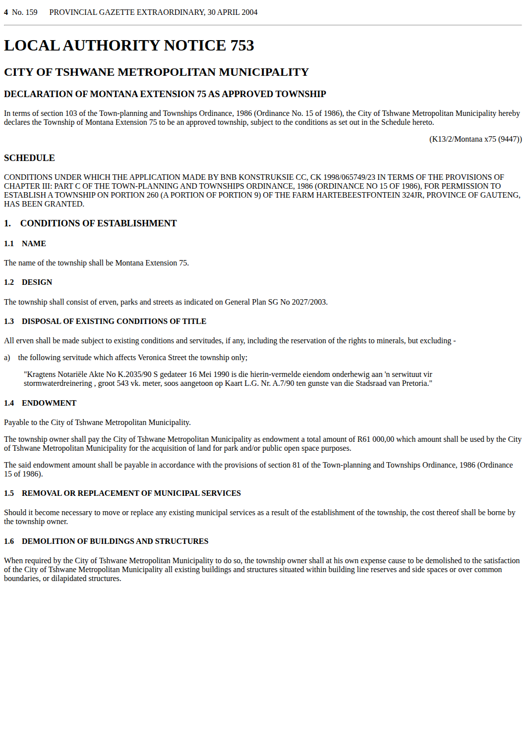4 No. 159 PROVINCIAL GAZETTE EXTRAORDINARY, 30 APRIL 2004
LOCAL AUTHORITY NOTICE 753
CITY OF TSHWANE METROPOLITAN MUNICIPALITY
DECLARATION OF MONTANA EXTENSION 75 AS APPROVED TOWNSHIP
In terms of section 103 of the Town-planning and Townships Ordinance, 1986 (Ordinance No. 15 of 1986), the City of Tshwane Metropolitan Municipality hereby declares the Township of Montana Extension 75 to be an approved township, subject to the conditions as set out in the Schedule hereto.
(K13/2/Montana x75 (9447))
SCHEDULE
CONDITIONS UNDER WHICH THE APPLICATION MADE BY BNB KONSTRUKSIE CC, CK 1998/065749/23 IN TERMS OF THE PROVISIONS OF CHAPTER III: PART C OF THE TOWN-PLANNING AND TOWNSHIPS ORDINANCE, 1986 (ORDINANCE NO 15 OF 1986), FOR PERMISSION TO ESTABLISH A TOWNSHIP ON PORTION 260 (A PORTION OF PORTION 9) OF THE FARM HARTEBEESTFONTEIN 324JR, PROVINCE OF GAUTENG, HAS BEEN GRANTED.
1. CONDITIONS OF ESTABLISHMENT
1.1 NAME
The name of the township shall be Montana Extension 75.
1.2 DESIGN
The township shall consist of erven, parks and streets as indicated on General Plan SG No 2027/2003.
1.3 DISPOSAL OF EXISTING CONDITIONS OF TITLE
All erven shall be made subject to existing conditions and servitudes, if any, including the reservation of the rights to minerals, but excluding -
a) the following servitude which affects Veronica Street the township only;
"Kragtens Notariële Akte No K.2035/90 S gedateer 16 Mei 1990 is die hierin-vermelde eiendom onderhewig aan 'n serwituut vir stormwaterdreinering , groot 543 vk. meter, soos aangetoon op Kaart L.G. Nr. A.7/90 ten gunste van die Stadsraad van Pretoria."
1.4 ENDOWMENT
Payable to the City of Tshwane Metropolitan Municipality.
The township owner shall pay the City of Tshwane Metropolitan Municipality as endowment a total amount of R61 000,00 which amount shall be used by the City of Tshwane Metropolitan Municipality for the acquisition of land for park and/or public open space purposes.
The said endowment amount shall be payable in accordance with the provisions of section 81 of the Town-planning and Townships Ordinance, 1986 (Ordinance 15 of 1986).
1.5 REMOVAL OR REPLACEMENT OF MUNICIPAL SERVICES
Should it become necessary to move or replace any existing municipal services as a result of the establishment of the township, the cost thereof shall be borne by the township owner.
1.6 DEMOLITION OF BUILDINGS AND STRUCTURES
When required by the City of Tshwane Metropolitan Municipality to do so, the township owner shall at his own expense cause to be demolished to the satisfaction of the City of Tshwane Metropolitan Municipality all existing buildings and structures situated within building line reserves and side spaces or over common boundaries, or dilapidated structures.